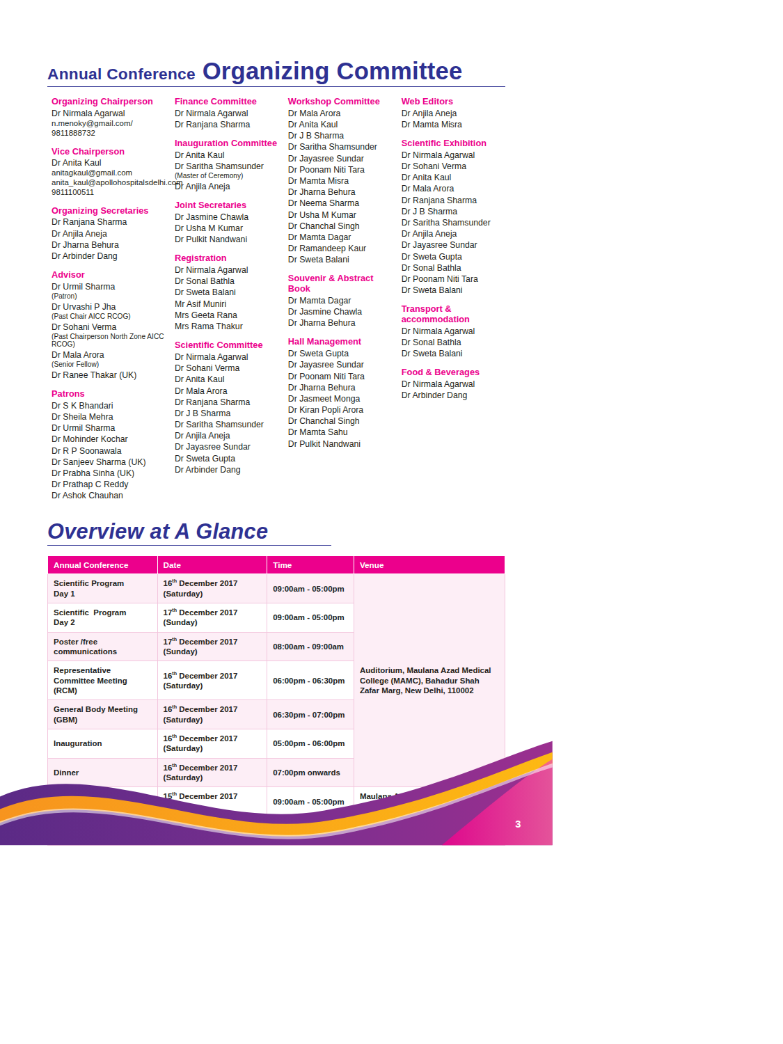Annual Conference Organizing Committee
Organizing Chairperson
Dr Nirmala Agarwal n.menoky@gmail.com/ 9811888732
Vice Chairperson
Dr Anita Kaul anitagkaul@gmail.com anita_kaul@apollohospitalsdelhi.com 9811100511
Organizing Secretaries
Dr Ranjana Sharma Dr Anjila Aneja Dr Jharna Behura Dr Arbinder Dang
Advisor
Dr Urmil Sharma (Patron) Dr Urvashi P Jha (Past Chair AICC RCOG) Dr Sohani Verma (Past Chairperson North Zone AICC RCOG) Dr Mala Arora (Senior Fellow) Dr Ranee Thakar (UK)
Patrons
Dr S K Bhandari Dr Sheila Mehra Dr Urmil Sharma Dr Mohinder Kochar Dr R P Soonawala Dr Sanjeev Sharma (UK) Dr Prabha Sinha (UK) Dr Prathap C Reddy Dr Ashok Chauhan
Finance Committee
Dr Nirmala Agarwal Dr Ranjana Sharma
Inauguration Committee
Dr Anita Kaul Dr Saritha Shamsunder (Master of Ceremony) Dr Anjila Aneja
Joint Secretaries
Dr Jasmine Chawla Dr Usha M Kumar Dr Pulkit Nandwani
Registration
Dr Nirmala Agarwal Dr Sonal Bathla Dr Sweta Balani Mr Asif Muniri Mrs Geeta Rana Mrs Rama Thakur
Scientific Committee
Dr Nirmala Agarwal Dr Sohani Verma Dr Anita Kaul Dr Mala Arora Dr Ranjana Sharma Dr J B Sharma Dr Saritha Shamsunder Dr Anjila Aneja Dr Jayasree Sundar Dr Sweta Gupta Dr Arbinder Dang
Workshop Committee
Dr Mala Arora Dr Anita Kaul Dr J B Sharma Dr Saritha Shamsunder Dr Jayasree Sundar Dr Poonam Niti Tara Dr Mamta Misra Dr Jharna Behura Dr Neema Sharma Dr Usha M Kumar Dr Chanchal Singh Dr Mamta Dagar Dr Ramandeep Kaur Dr Sweta Balani
Souvenir & Abstract Book
Dr Mamta Dagar Dr Jasmine Chawla Dr Jharna Behura
Hall Management
Dr Sweta Gupta Dr Jayasree Sundar Dr Poonam Niti Tara Dr Jharna Behura Dr Jasmeet Monga Dr Kiran Popli Arora Dr Chanchal Singh Dr Mamta Sahu Dr Pulkit Nandwani
Web Editors
Dr Anjila Aneja Dr Mamta Misra
Scientific Exhibition
Dr Nirmala Agarwal Dr Sohani Verma Dr Anita Kaul Dr Mala Arora Dr Ranjana Sharma Dr J B Sharma Dr Saritha Shamsunder Dr Anjila Aneja Dr Jayasree Sundar Dr Sweta Gupta Dr Sonal Bathla Dr Poonam Niti Tara Dr Sweta Balani
Transport &
accommodation
Dr Nirmala Agarwal Dr Sonal Bathla Dr Sweta Balani
Food & Beverages
Dr Nirmala Agarwal Dr Arbinder Dang
Overview at A Glance
| Annual Conference | Date | Time | Venue |
| --- | --- | --- | --- |
| Scientific Program Day 1 | 16 th December 2017 (Saturday) | 09:00am - 05:00pm | Auditorium, Maulana Azad Medical College (MAMC), Bahadur Shah Zafar Marg, New Delhi, 110002 |
| Scientific Program Day 2 | 17 th December 2017 (Sunday) | 09:00am - 05:00pm |
| Poster /free communications | 17 th December 2017 (Sunday) | 08:00am - 09:00am |
| Representative Committee Meeting (RCM) | 16 th December 2017 (Saturday) | 06:00pm - 06:30pm |
| General Body Meeting (GBM) | 16 th December 2017 (Saturday) | 06:30pm - 07:00pm |
| Inauguration | 16 th December 2017 (Saturday) | 05:00pm - 06:00pm |
| Dinner | 16 th December 2017 (Saturday) | 07:00pm onwards |
| Pre conference workshops (Three) | 15 th December 2017 (Friday) | 09:00am - 05:00pm | Maulana Azad Medical College (MAMC) |
| Post conference workshops (Two) | 18 th & 19 th December 2017 (Monday & Tuesday) | 09:00am - 05:00pm | Academic Centre C R Park Delhi |
3